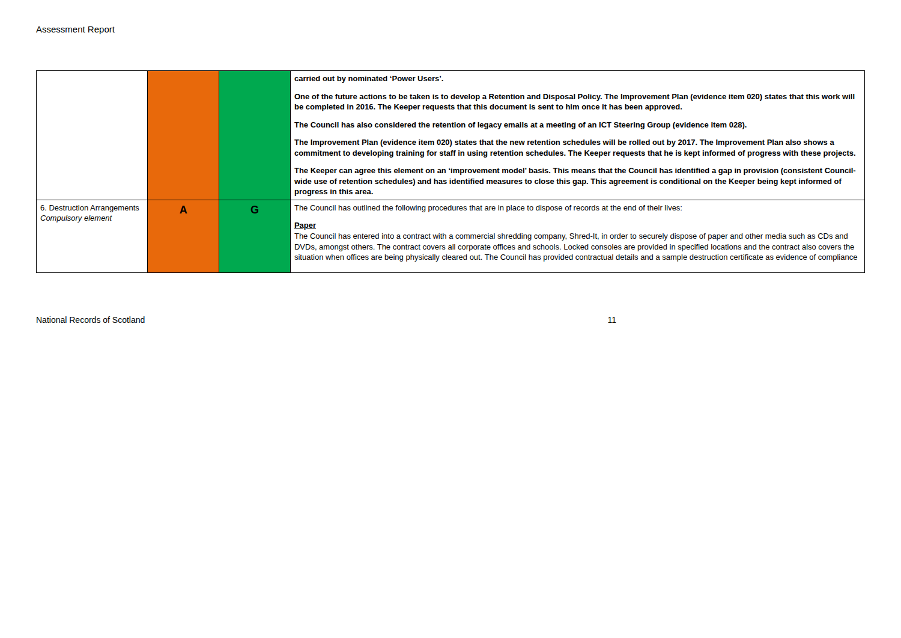Assessment Report
| | | | carried out by nominated ‘Power Users’. One of the future actions to be taken is to develop a Retention and Disposal Policy. The Improvement Plan (evidence item 020) states that this work will be completed in 2016. The Keeper requests that this document is sent to him once it has been approved. The Council has also considered the retention of legacy emails at a meeting of an ICT Steering Group (evidence item 028). The Improvement Plan (evidence item 020) states that the new retention schedules will be rolled out by 2017. The Improvement Plan also shows a commitment to developing training for staff in using retention schedules. The Keeper requests that he is kept informed of progress with these projects. The Keeper can agree this element on an ‘improvement model’ basis. This means that the Council has identified a gap in provision (consistent Council-wide use of retention schedules) and has identified measures to close this gap. This agreement is conditional on the Keeper being kept informed of progress in this area. |
| 6. Destruction Arrangements Compulsory element | A | G | The Council has outlined the following procedures that are in place to dispose of records at the end of their lives: Paper The Council has entered into a contract with a commercial shredding company, Shred-It, in order to securely dispose of paper and other media such as CDs and DVDs, amongst others. The contract covers all corporate offices and schools. Locked consoles are provided in specified locations and the contract also covers the situation when offices are being physically cleared out. The Council has provided contractual details and a sample destruction certificate as evidence of compliance |
National Records of Scotland
11